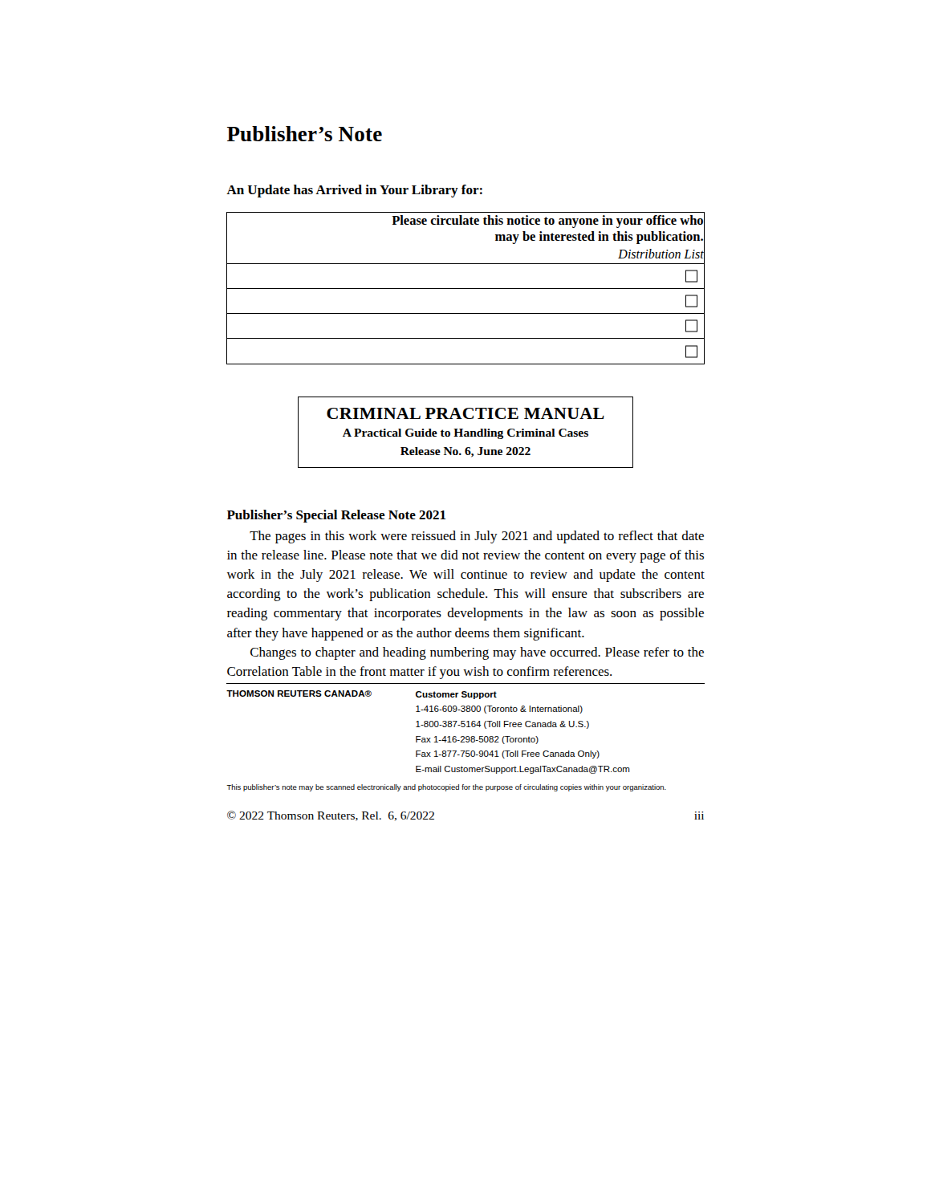Publisher’s Note
An Update has Arrived in Your Library for:
| Please circulate this notice to anyone in your office who may be interested in this publication. Distribution List |
CRIMINAL PRACTICE MANUAL
A Practical Guide to Handling Criminal Cases
Release No. 6, June 2022
Publisher’s Special Release Note 2021
The pages in this work were reissued in July 2021 and updated to reflect that date in the release line. Please note that we did not review the content on every page of this work in the July 2021 release. We will continue to review and update the content according to the work’s publication schedule. This will ensure that subscribers are reading commentary that incorporates developments in the law as soon as possible after they have happened or as the author deems them significant.
Changes to chapter and heading numbering may have occurred. Please refer to the Correlation Table in the front matter if you wish to confirm references.
THOMSON REUTERS CANADA®
Customer Support
1-416-609-3800 (Toronto & International)
1-800-387-5164 (Toll Free Canada & U.S.)
Fax 1-416-298-5082 (Toronto)
Fax 1-877-750-9041 (Toll Free Canada Only)
E-mail CustomerSupport.LegalTaxCanada@TR.com
This publisher’s note may be scanned electronically and photocopied for the purpose of circulating copies within your organization.
© 2022 Thomson Reuters, Rel. 6, 6/2022
iii